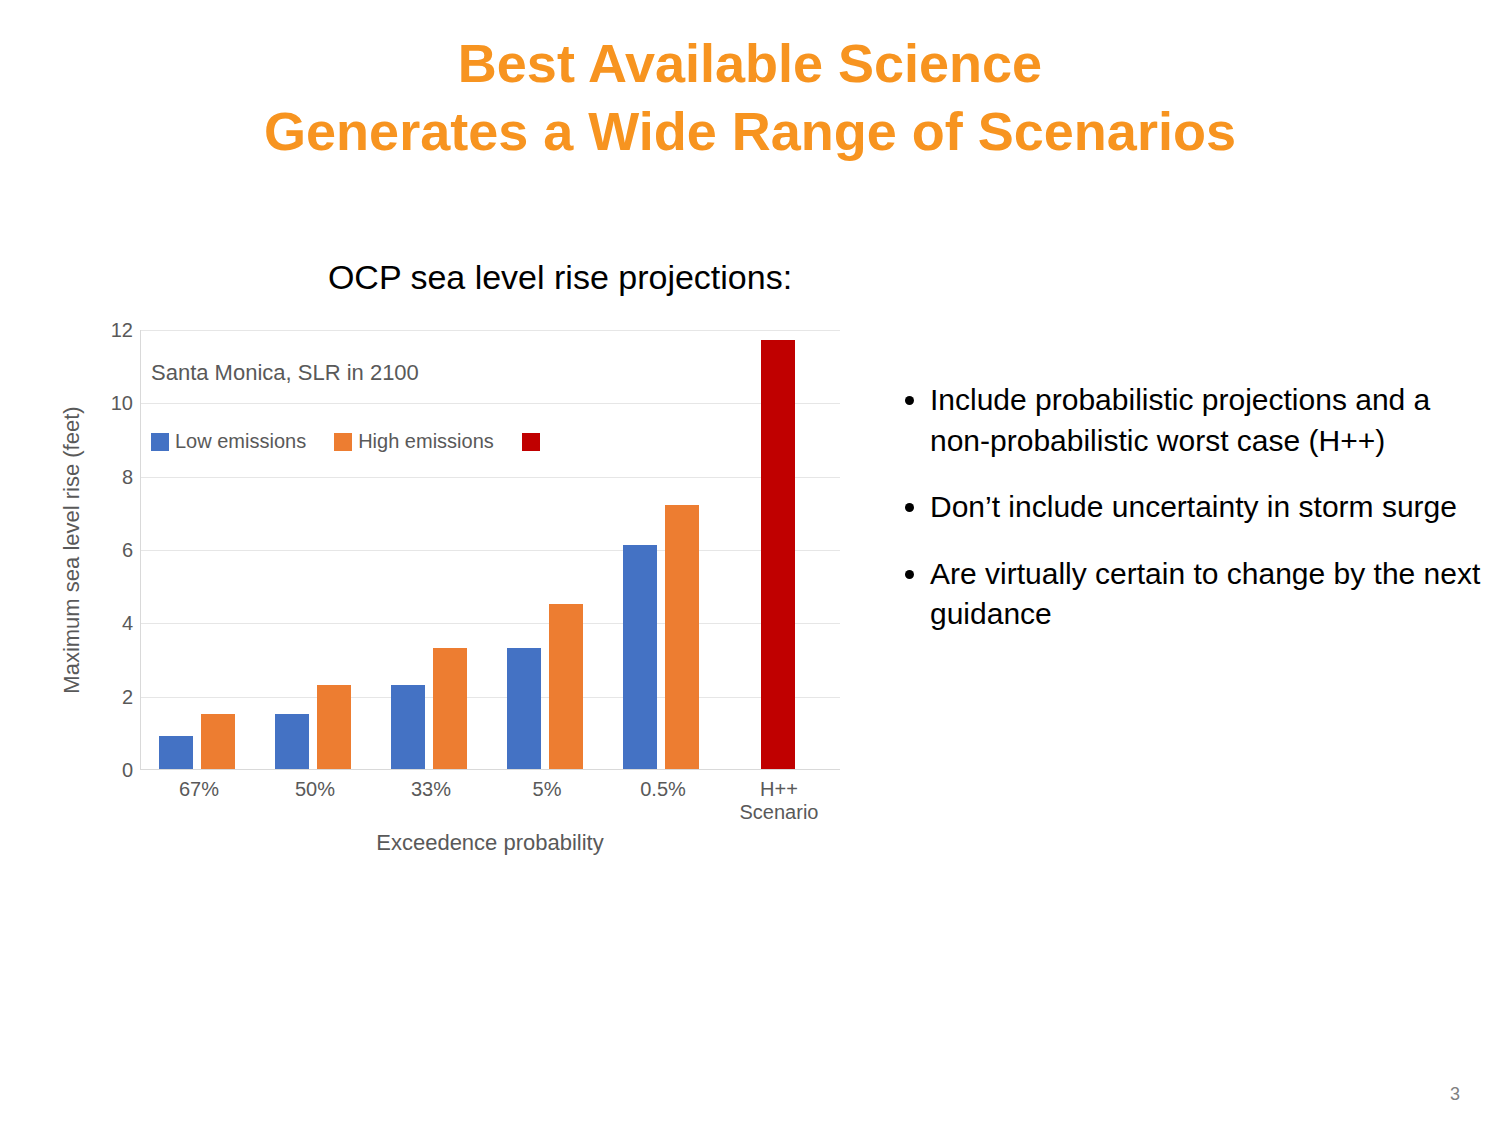Best Available Science
Generates a Wide Range of Scenarios
OCP sea level rise projections:
Maximum sea level rise (feet)
12
10
8
6
4
2
0
Santa Monica, SLR in 2100
Low emissions High emissions
67%
50%
33%
5%
0.5%
H++
Scenario
Exceedence probability
Include probabilistic projections and a non-probabilistic worst case (H++)
Don’t include uncertainty in storm surge
Are virtually certain to change by the next guidance
3